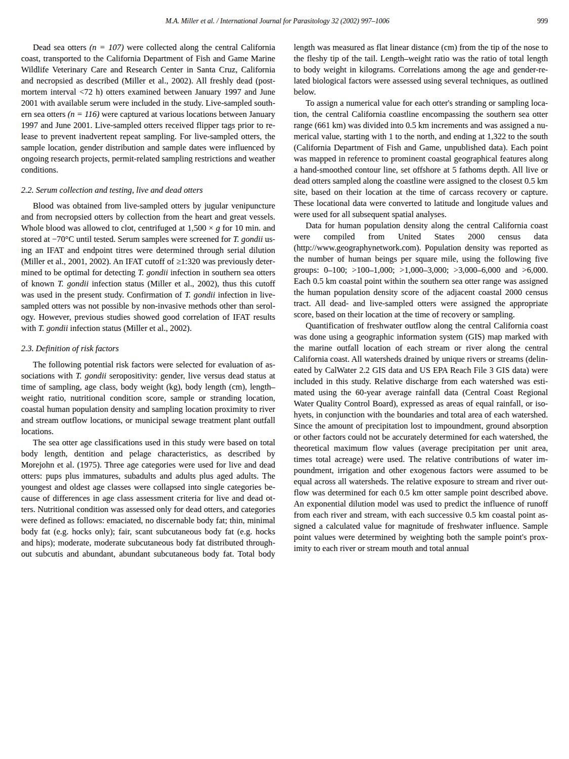M.A. Miller et al. / International Journal for Parasitology 32 (2002) 997–1006 999
Dead sea otters (n = 107) were collected along the central California coast, transported to the California Department of Fish and Game Marine Wildlife Veterinary Care and Research Center in Santa Cruz, California and necropsied as described (Miller et al., 2002). All freshly dead (postmortem interval <72 h) otters examined between January 1997 and June 2001 with available serum were included in the study. Live-sampled southern sea otters (n = 116) were captured at various locations between January 1997 and June 2001. Live-sampled otters received flipper tags prior to release to prevent inadvertent repeat sampling. For live-sampled otters, the sample location, gender distribution and sample dates were influenced by ongoing research projects, permit-related sampling restrictions and weather conditions.
2.2. Serum collection and testing, live and dead otters
Blood was obtained from live-sampled otters by jugular venipuncture and from necropsied otters by collection from the heart and great vessels. Whole blood was allowed to clot, centrifuged at 1,500 × g for 10 min. and stored at −70°C until tested. Serum samples were screened for T. gondii using an IFAT and endpoint titres were determined through serial dilution (Miller et al., 2001, 2002). An IFAT cutoff of ≥1:320 was previously determined to be optimal for detecting T. gondii infection in southern sea otters of known T. gondii infection status (Miller et al., 2002), thus this cutoff was used in the present study. Confirmation of T. gondii infection in live-sampled otters was not possible by non-invasive methods other than serology. However, previous studies showed good correlation of IFAT results with T. gondii infection status (Miller et al., 2002).
2.3. Definition of risk factors
The following potential risk factors were selected for evaluation of associations with T. gondii seropositivity: gender, live versus dead status at time of sampling, age class, body weight (kg), body length (cm), length–weight ratio, nutritional condition score, sample or stranding location, coastal human population density and sampling location proximity to river and stream outflow locations, or municipal sewage treatment plant outfall locations.
The sea otter age classifications used in this study were based on total body length, dentition and pelage characteristics, as described by Morejohn et al. (1975). Three age categories were used for live and dead otters: pups plus immatures, subadults and adults plus aged adults. The youngest and oldest age classes were collapsed into single categories because of differences in age class assessment criteria for live and dead otters. Nutritional condition was assessed only for dead otters, and categories were defined as follows: emaciated, no discernable body fat; thin, minimal body fat (e.g. hocks only); fair, scant subcutaneous body fat (e.g. hocks and hips); moderate, moderate subcutaneous body fat distributed throughout subcutis and abundant, abundant subcutaneous body fat. Total body length was measured as flat linear distance (cm) from the tip of the nose to the fleshy tip of the tail. Length–weight ratio was the ratio of total length to body weight in kilograms. Correlations among the age and gender-related biological factors were assessed using several techniques, as outlined below.
To assign a numerical value for each otter's stranding or sampling location, the central California coastline encompassing the southern sea otter range (661 km) was divided into 0.5 km increments and was assigned a numerical value, starting with 1 to the north, and ending at 1,322 to the south (California Department of Fish and Game, unpublished data). Each point was mapped in reference to prominent coastal geographical features along a hand-smoothed contour line, set offshore at 5 fathoms depth. All live or dead otters sampled along the coastline were assigned to the closest 0.5 km site, based on their location at the time of carcass recovery or capture. These locational data were converted to latitude and longitude values and were used for all subsequent spatial analyses.
Data for human population density along the central California coast were compiled from United States 2000 census data (http://www.geographynetwork.com). Population density was reported as the number of human beings per square mile, using the following five groups: 0–100; >100–1,000; >1,000–3,000; >3,000–6,000 and >6,000. Each 0.5 km coastal point within the southern sea otter range was assigned the human population density score of the adjacent coastal 2000 census tract. All dead- and live-sampled otters were assigned the appropriate score, based on their location at the time of recovery or sampling.
Quantification of freshwater outflow along the central California coast was done using a geographic information system (GIS) map marked with the marine outfall location of each stream or river along the central California coast. All watersheds drained by unique rivers or streams (delineated by CalWater 2.2 GIS data and US EPA Reach File 3 GIS data) were included in this study. Relative discharge from each watershed was estimated using the 60-year average rainfall data (Central Coast Regional Water Quality Control Board), expressed as areas of equal rainfall, or isohyets, in conjunction with the boundaries and total area of each watershed. Since the amount of precipitation lost to impoundment, ground absorption or other factors could not be accurately determined for each watershed, the theoretical maximum flow values (average precipitation per unit area, times total acreage) were used. The relative contributions of water impoundment, irrigation and other exogenous factors were assumed to be equal across all watersheds. The relative exposure to stream and river outflow was determined for each 0.5 km otter sample point described above. An exponential dilution model was used to predict the influence of runoff from each river and stream, with each successive 0.5 km coastal point assigned a calculated value for magnitude of freshwater influence. Sample point values were determined by weighting both the sample point's proximity to each river or stream mouth and total annual